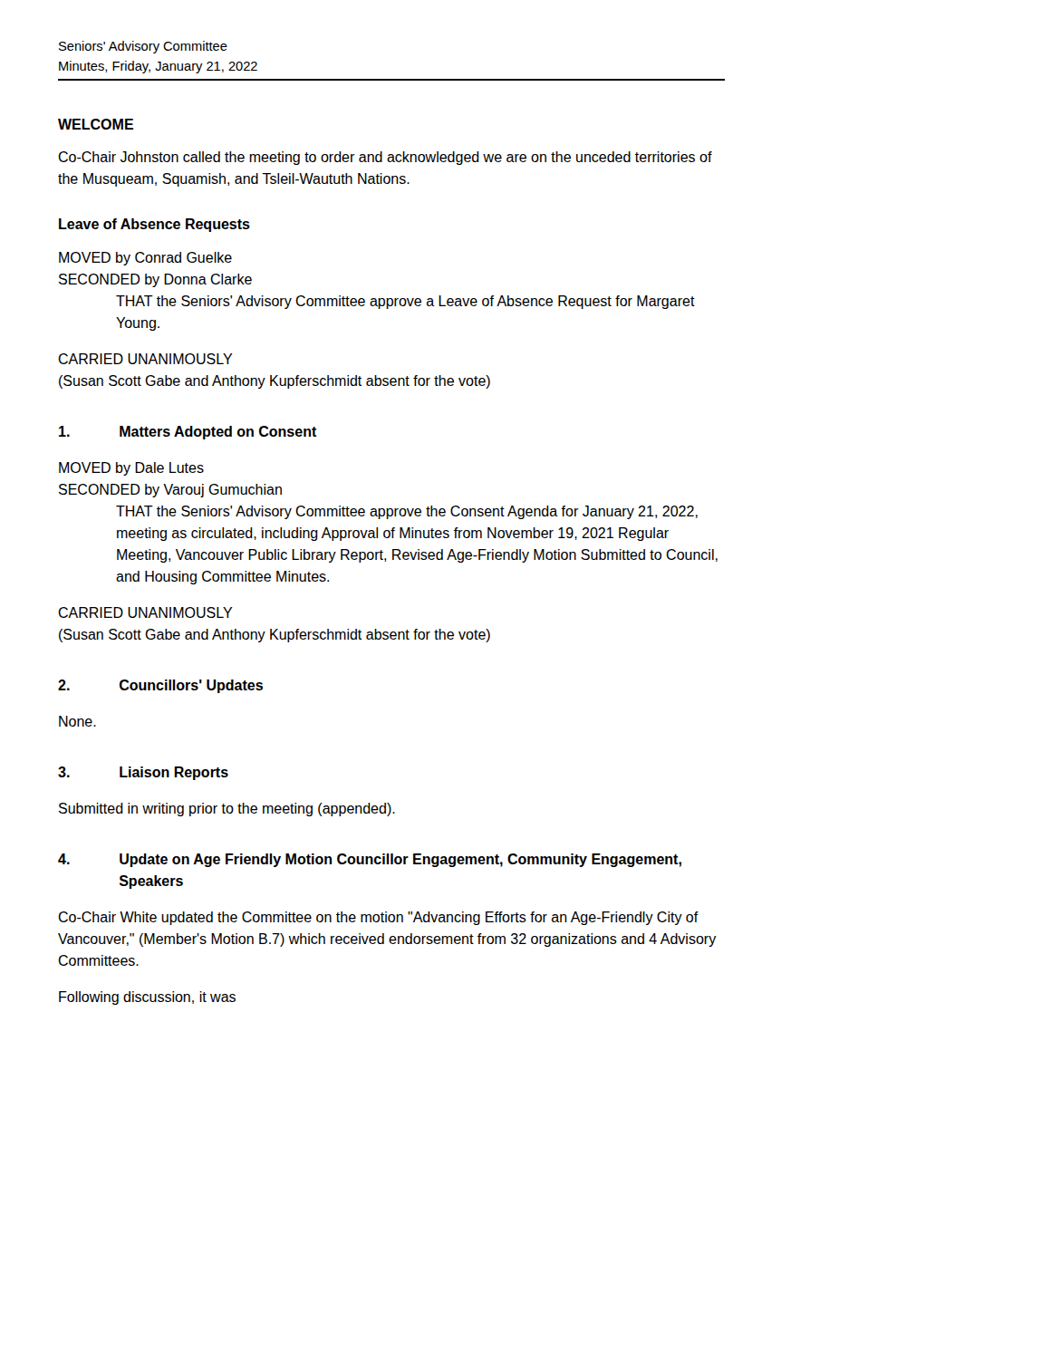Seniors' Advisory Committee
Minutes, Friday, January 21, 2022
WELCOME
Co-Chair Johnston called the meeting to order and acknowledged we are on the unceded territories of the Musqueam, Squamish, and Tsleil-Waututh Nations.
Leave of Absence Requests
MOVED by Conrad Guelke
SECONDED by Donna Clarke
THAT the Seniors' Advisory Committee approve a Leave of Absence Request for Margaret Young.
CARRIED UNANIMOUSLY
(Susan Scott Gabe and Anthony Kupferschmidt absent for the vote)
1. Matters Adopted on Consent
MOVED by Dale Lutes
SECONDED by Varouj Gumuchian
THAT the Seniors' Advisory Committee approve the Consent Agenda for January 21, 2022, meeting as circulated, including Approval of Minutes from November 19, 2021 Regular Meeting, Vancouver Public Library Report, Revised Age-Friendly Motion Submitted to Council, and Housing Committee Minutes.
CARRIED UNANIMOUSLY
(Susan Scott Gabe and Anthony Kupferschmidt absent for the vote)
2. Councillors' Updates
None.
3. Liaison Reports
Submitted in writing prior to the meeting (appended).
4. Update on Age Friendly Motion Councillor Engagement, Community Engagement, Speakers
Co-Chair White updated the Committee on the motion "Advancing Efforts for an Age-Friendly City of Vancouver," (Member's Motion B.7) which received endorsement from 32 organizations and 4 Advisory Committees.
Following discussion, it was